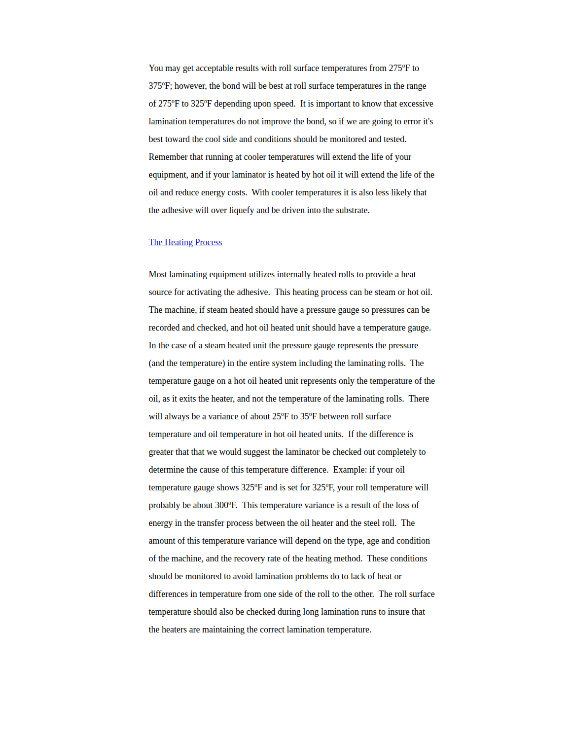You may get acceptable results with roll surface temperatures from 275oF to 375oF; however, the bond will be best at roll surface temperatures in the range of 275oF to 325oF depending upon speed. It is important to know that excessive lamination temperatures do not improve the bond, so if we are going to error it's best toward the cool side and conditions should be monitored and tested. Remember that running at cooler temperatures will extend the life of your equipment, and if your laminator is heated by hot oil it will extend the life of the oil and reduce energy costs. With cooler temperatures it is also less likely that the adhesive will over liquefy and be driven into the substrate.
The Heating Process
Most laminating equipment utilizes internally heated rolls to provide a heat source for activating the adhesive. This heating process can be steam or hot oil. The machine, if steam heated should have a pressure gauge so pressures can be recorded and checked, and hot oil heated unit should have a temperature gauge. In the case of a steam heated unit the pressure gauge represents the pressure (and the temperature) in the entire system including the laminating rolls. The temperature gauge on a hot oil heated unit represents only the temperature of the oil, as it exits the heater, and not the temperature of the laminating rolls. There will always be a variance of about 25oF to 35oF between roll surface temperature and oil temperature in hot oil heated units. If the difference is greater that that we would suggest the laminator be checked out completely to determine the cause of this temperature difference. Example: if your oil temperature gauge shows 325oF and is set for 325oF, your roll temperature will probably be about 300oF. This temperature variance is a result of the loss of energy in the transfer process between the oil heater and the steel roll. The amount of this temperature variance will depend on the type, age and condition of the machine, and the recovery rate of the heating method. These conditions should be monitored to avoid lamination problems do to lack of heat or differences in temperature from one side of the roll to the other. The roll surface temperature should also be checked during long lamination runs to insure that the heaters are maintaining the correct lamination temperature.